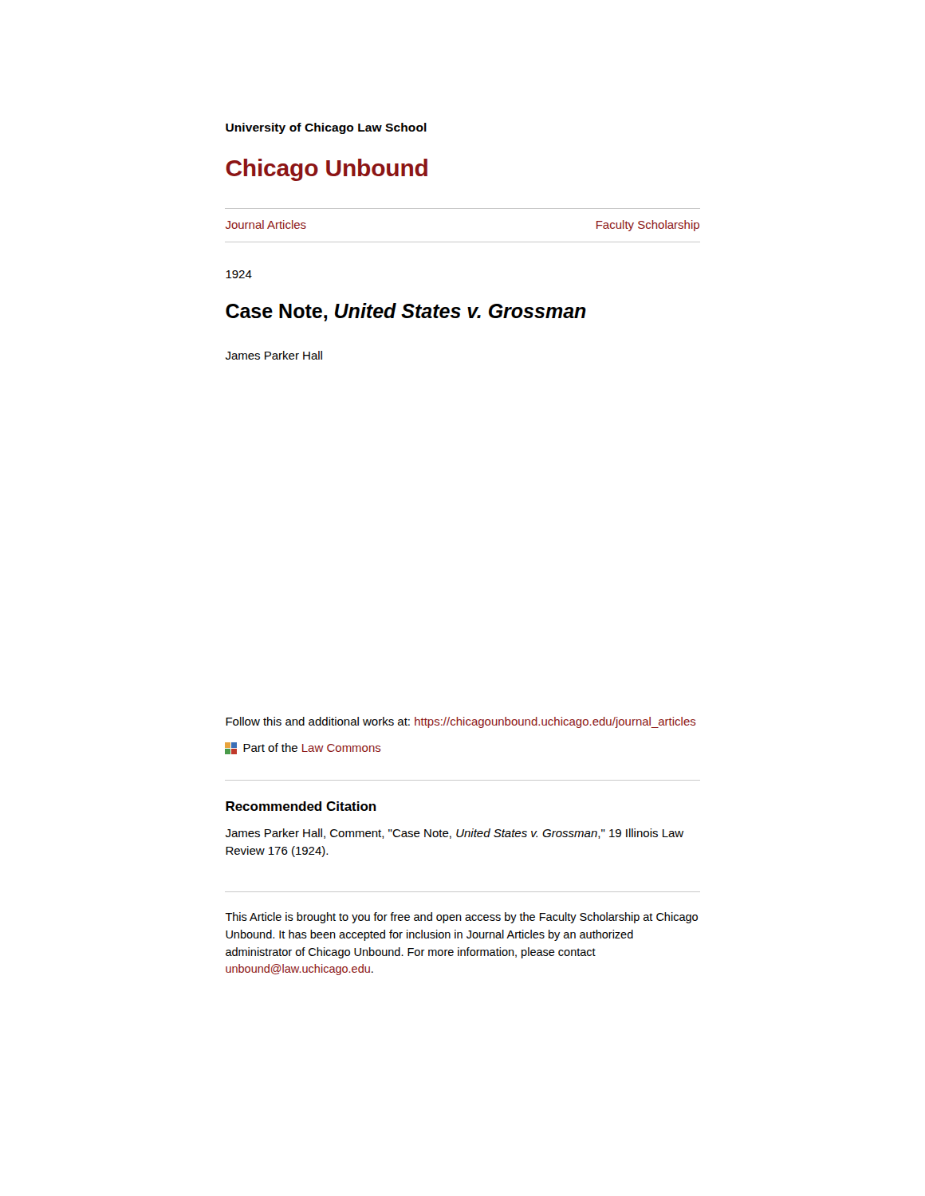University of Chicago Law School
Chicago Unbound
Journal Articles Faculty Scholarship
1924
Case Note, United States v. Grossman
James Parker Hall
Follow this and additional works at: https://chicagounbound.uchicago.edu/journal_articles
Part of the Law Commons
Recommended Citation
James Parker Hall, Comment, "Case Note, United States v. Grossman," 19 Illinois Law Review 176 (1924).
This Article is brought to you for free and open access by the Faculty Scholarship at Chicago Unbound. It has been accepted for inclusion in Journal Articles by an authorized administrator of Chicago Unbound. For more information, please contact unbound@law.uchicago.edu.